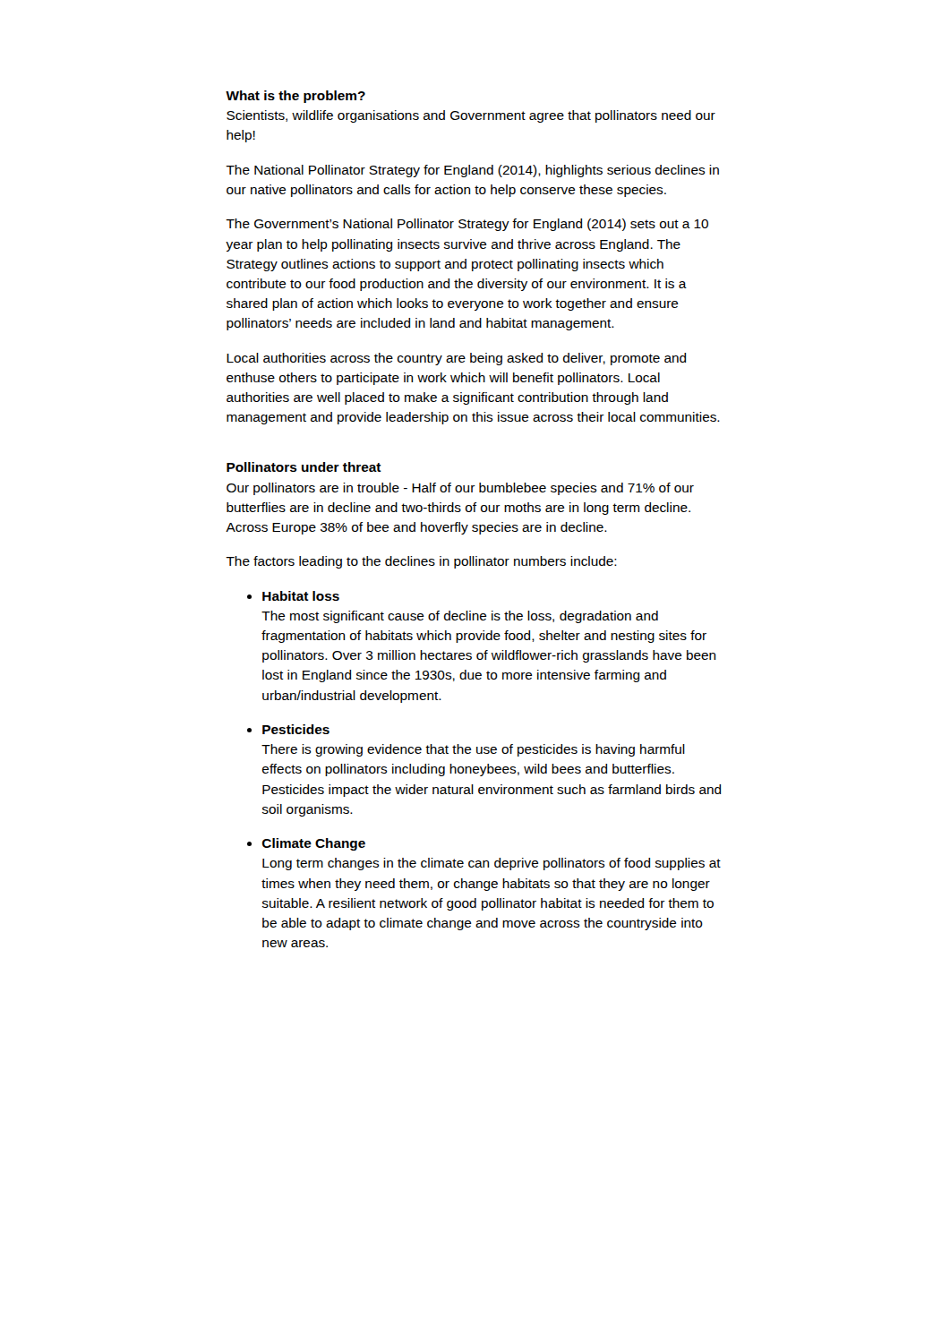What is the problem?
Scientists, wildlife organisations and Government agree that pollinators need our help!
The National Pollinator Strategy for England (2014), highlights serious declines in our native pollinators and calls for action to help conserve these species.
The Government’s National Pollinator Strategy for England (2014) sets out a 10 year plan to help pollinating insects survive and thrive across England. The Strategy outlines actions to support and protect pollinating insects which contribute to our food production and the diversity of our environment. It is a shared plan of action which looks to everyone to work together and ensure pollinators’ needs are included in land and habitat management.
Local authorities across the country are being asked to deliver, promote and enthuse others to participate in work which will benefit pollinators. Local authorities are well placed to make a significant contribution through land management and provide leadership on this issue across their local communities.
Pollinators under threat
Our pollinators are in trouble - Half of our bumblebee species and 71% of our butterflies are in decline and two-thirds of our moths are in long term decline. Across Europe 38% of bee and hoverfly species are in decline.
The factors leading to the declines in pollinator numbers include:
Habitat loss
The most significant cause of decline is the loss, degradation and fragmentation of habitats which provide food, shelter and nesting sites for pollinators. Over 3 million hectares of wildflower-rich grasslands have been lost in England since the 1930s, due to more intensive farming and urban/industrial development.
Pesticides
There is growing evidence that the use of pesticides is having harmful effects on pollinators including honeybees, wild bees and butterflies. Pesticides impact the wider natural environment such as farmland birds and soil organisms.
Climate Change
Long term changes in the climate can deprive pollinators of food supplies at times when they need them, or change habitats so that they are no longer suitable. A resilient network of good pollinator habitat is needed for them to be able to adapt to climate change and move across the countryside into new areas.